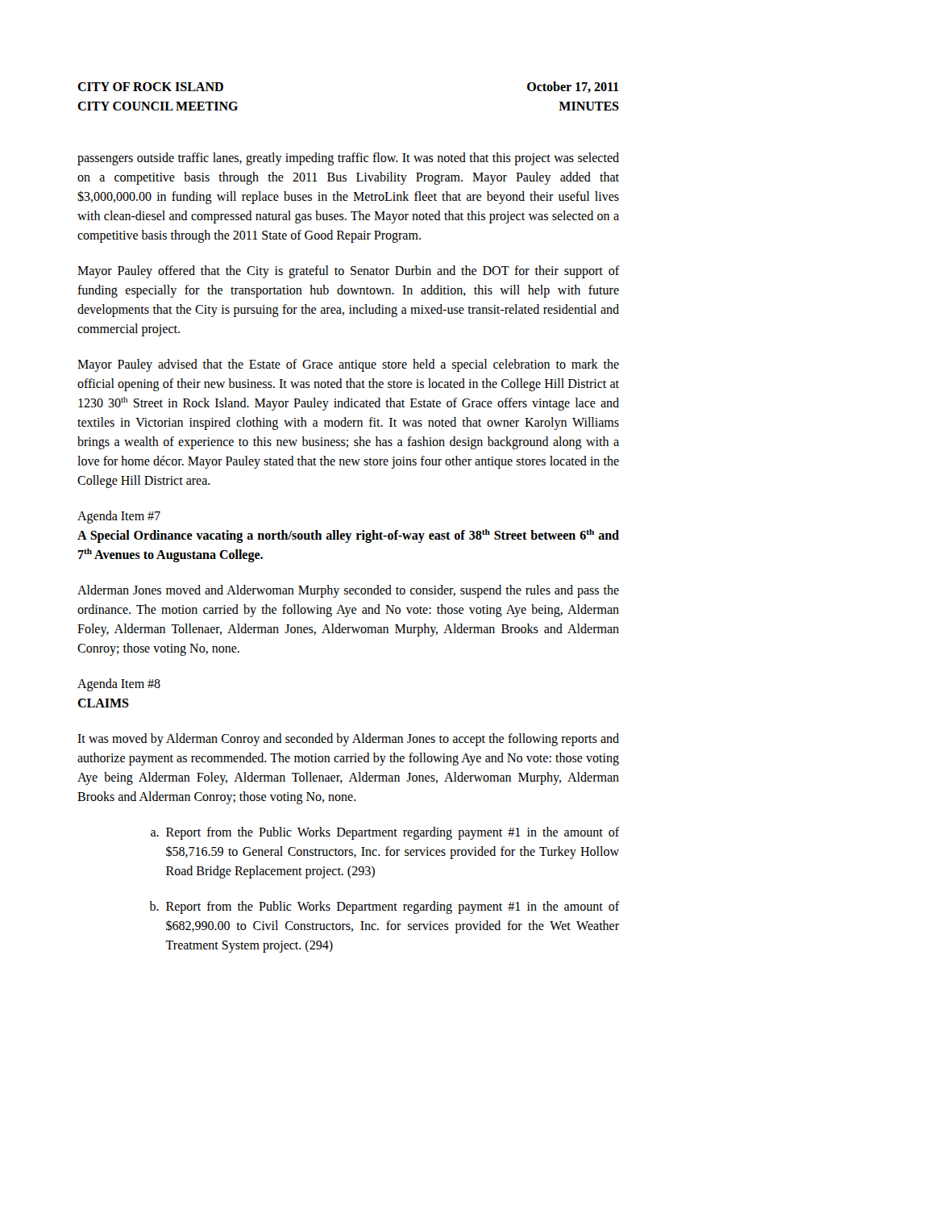CITY OF ROCK ISLAND
CITY COUNCIL MEETING
October 17, 2011
MINUTES
passengers outside traffic lanes, greatly impeding traffic flow. It was noted that this project was selected on a competitive basis through the 2011 Bus Livability Program. Mayor Pauley added that $3,000,000.00 in funding will replace buses in the MetroLink fleet that are beyond their useful lives with clean-diesel and compressed natural gas buses. The Mayor noted that this project was selected on a competitive basis through the 2011 State of Good Repair Program.
Mayor Pauley offered that the City is grateful to Senator Durbin and the DOT for their support of funding especially for the transportation hub downtown. In addition, this will help with future developments that the City is pursuing for the area, including a mixed-use transit-related residential and commercial project.
Mayor Pauley advised that the Estate of Grace antique store held a special celebration to mark the official opening of their new business. It was noted that the store is located in the College Hill District at 1230 30th Street in Rock Island. Mayor Pauley indicated that Estate of Grace offers vintage lace and textiles in Victorian inspired clothing with a modern fit. It was noted that owner Karolyn Williams brings a wealth of experience to this new business; she has a fashion design background along with a love for home décor. Mayor Pauley stated that the new store joins four other antique stores located in the College Hill District area.
Agenda Item #7
A Special Ordinance vacating a north/south alley right-of-way east of 38th Street between 6th and 7th Avenues to Augustana College.
Alderman Jones moved and Alderwoman Murphy seconded to consider, suspend the rules and pass the ordinance. The motion carried by the following Aye and No vote: those voting Aye being, Alderman Foley, Alderman Tollenaer, Alderman Jones, Alderwoman Murphy, Alderman Brooks and Alderman Conroy; those voting No, none.
Agenda Item #8
CLAIMS
It was moved by Alderman Conroy and seconded by Alderman Jones to accept the following reports and authorize payment as recommended. The motion carried by the following Aye and No vote: those voting Aye being Alderman Foley, Alderman Tollenaer, Alderman Jones, Alderwoman Murphy, Alderman Brooks and Alderman Conroy; those voting No, none.
Report from the Public Works Department regarding payment #1 in the amount of $58,716.59 to General Constructors, Inc. for services provided for the Turkey Hollow Road Bridge Replacement project. (293)
Report from the Public Works Department regarding payment #1 in the amount of $682,990.00 to Civil Constructors, Inc. for services provided for the Wet Weather Treatment System project. (294)